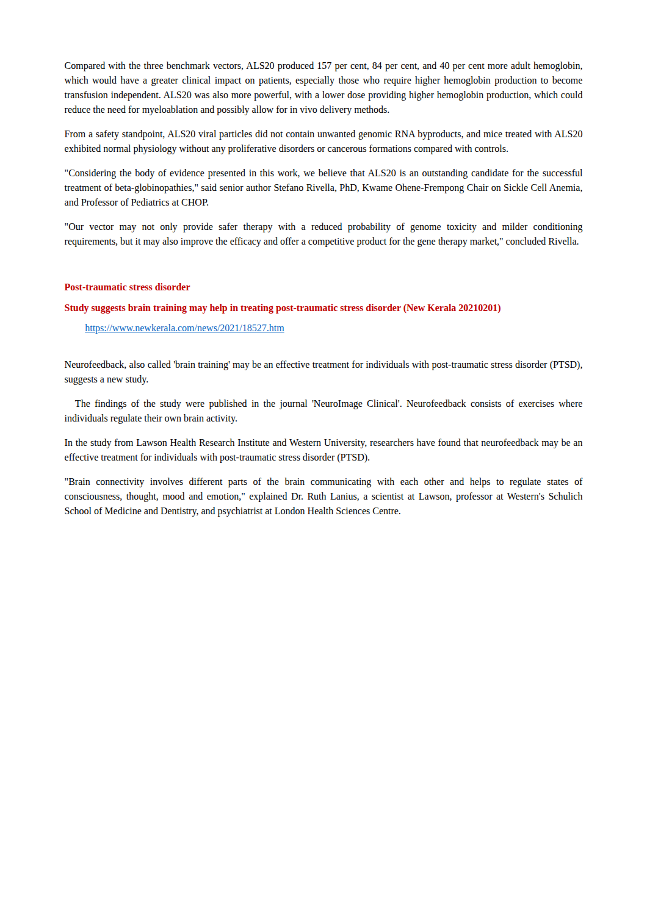Compared with the three benchmark vectors, ALS20 produced 157 per cent, 84 per cent, and 40 per cent more adult hemoglobin, which would have a greater clinical impact on patients, especially those who require higher hemoglobin production to become transfusion independent. ALS20 was also more powerful, with a lower dose providing higher hemoglobin production, which could reduce the need for myeloablation and possibly allow for in vivo delivery methods.
From a safety standpoint, ALS20 viral particles did not contain unwanted genomic RNA byproducts, and mice treated with ALS20 exhibited normal physiology without any proliferative disorders or cancerous formations compared with controls.
"Considering the body of evidence presented in this work, we believe that ALS20 is an outstanding candidate for the successful treatment of beta-globinopathies," said senior author Stefano Rivella, PhD, Kwame Ohene-Frempong Chair on Sickle Cell Anemia, and Professor of Pediatrics at CHOP.
"Our vector may not only provide safer therapy with a reduced probability of genome toxicity and milder conditioning requirements, but it may also improve the efficacy and offer a competitive product for the gene therapy market," concluded Rivella.
Post-traumatic stress disorder
Study suggests brain training may help in treating post-traumatic stress disorder (New Kerala 20210201)
https://www.newkerala.com/news/2021/18527.htm
Neurofeedback, also called 'brain training' may be an effective treatment for individuals with post-traumatic stress disorder (PTSD), suggests a new study.
The findings of the study were published in the journal 'NeuroImage Clinical'. Neurofeedback consists of exercises where individuals regulate their own brain activity.
In the study from Lawson Health Research Institute and Western University, researchers have found that neurofeedback may be an effective treatment for individuals with post-traumatic stress disorder (PTSD).
"Brain connectivity involves different parts of the brain communicating with each other and helps to regulate states of consciousness, thought, mood and emotion," explained Dr. Ruth Lanius, a scientist at Lawson, professor at Western's Schulich School of Medicine and Dentistry, and psychiatrist at London Health Sciences Centre.